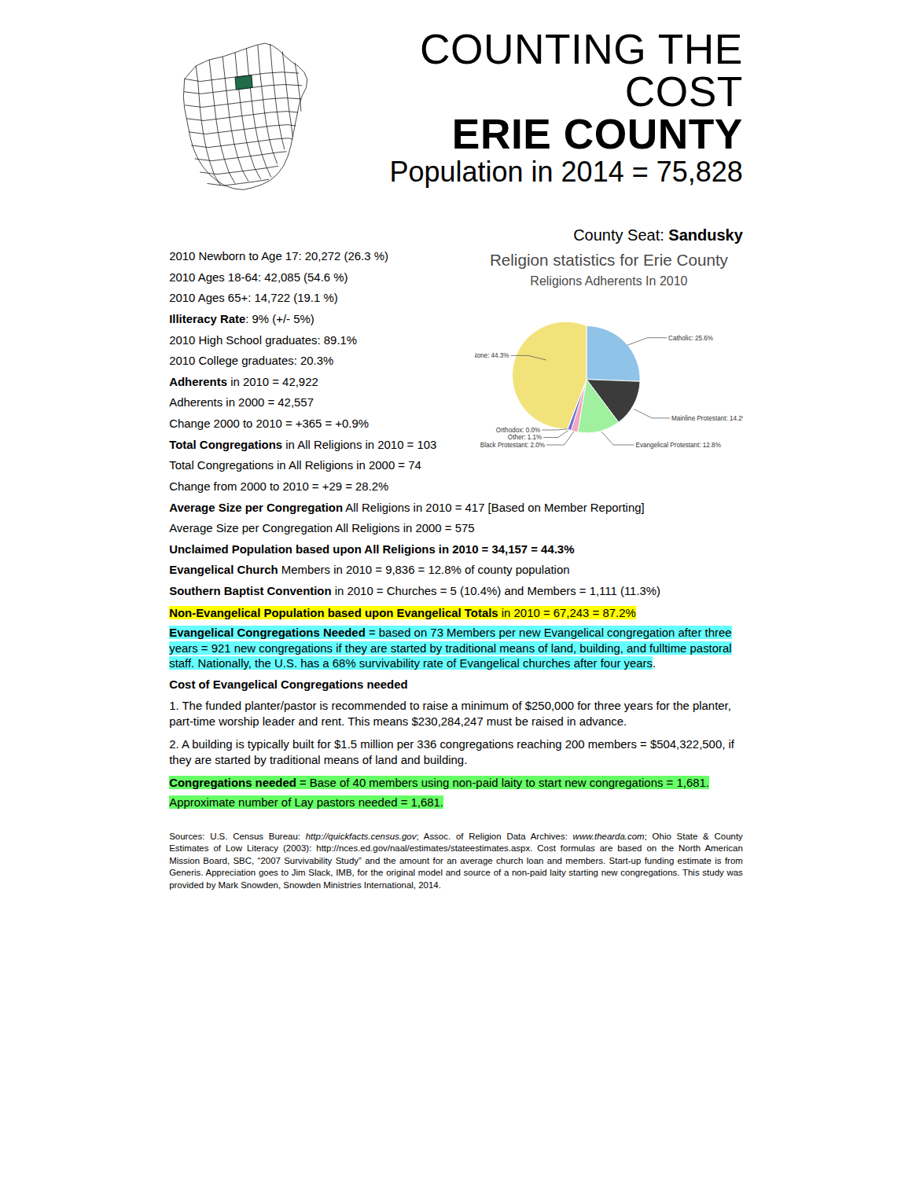COUNTING THE COST
ERIE COUNTY
Population in 2014 = 75,828
County Seat: Sandusky
2010 Newborn to Age 17: 20,272 (26.3 %)
2010 Ages 18-64: 42,085 (54.6 %)
2010 Ages 65+: 14,722 (19.1 %)
Illiteracy Rate: 9% (+/- 5%)
2010 High School graduates: 89.1%
2010 College graduates: 20.3%
Adherents in 2010 = 42,922
Adherents in 2000 = 42,557
Change 2000 to 2010 = +365 = +0.9%
Total Congregations in All Religions in 2010 = 103
Total Congregations in All Religions in 2000 = 74
Change from 2000 to 2010 = +29 = 28.2%
Religion statistics for Erie County
Religions Adherents In 2010
Catholic: 25.6% Mainline Protestant: 14.2% Evangelical Protestant: 12.8% Black Protestant: 2.0% Other: 1.1% Orthodox: 0.0% None: 44.3%
Average Size per Congregation All Religions in 2010 = 417 [Based on Member Reporting]
Average Size per Congregation All Religions in 2000 = 575
Unclaimed Population based upon All Religions in 2010 = 34,157 = 44.3%
Evangelical Church Members in 2010 = 9,836 = 12.8% of county population
Southern Baptist Convention in 2010 = Churches = 5 (10.4%) and Members = 1,111 (11.3%)
Non-Evangelical Population based upon Evangelical Totals in 2010 = 67,243 = 87.2%
Evangelical Congregations Needed = based on 73 Members per new Evangelical congregation after three years = 921 new congregations if they are started by traditional means of land, building, and fulltime pastoral staff. Nationally, the U.S. has a 68% survivability rate of Evangelical churches after four years.
Cost of Evangelical Congregations needed
1. The funded planter/pastor is recommended to raise a minimum of $250,000 for three years for the planter, part-time worship leader and rent. This means $230,284,247 must be raised in advance.
2. A building is typically built for $1.5 million per 336 congregations reaching 200 members = $504,322,500, if they are started by traditional means of land and building.
Congregations needed = Base of 40 members using non-paid laity to start new congregations = 1,681.
Approximate number of Lay pastors needed = 1,681.
Sources: U.S. Census Bureau: http://quickfacts.census.gov; Assoc. of Religion Data Archives: www.thearda.com; Ohio State & County Estimates of Low Literacy (2003): http://nces.ed.gov/naal/estimates/stateestimates.aspx. Cost formulas are based on the North American Mission Board, SBC, “2007 Survivability Study” and the amount for an average church loan and members. Start-up funding estimate is from Generis. Appreciation goes to Jim Slack, IMB, for the original model and source of a non-paid laity starting new congregations. This study was provided by Mark Snowden, Snowden Ministries International, 2014.